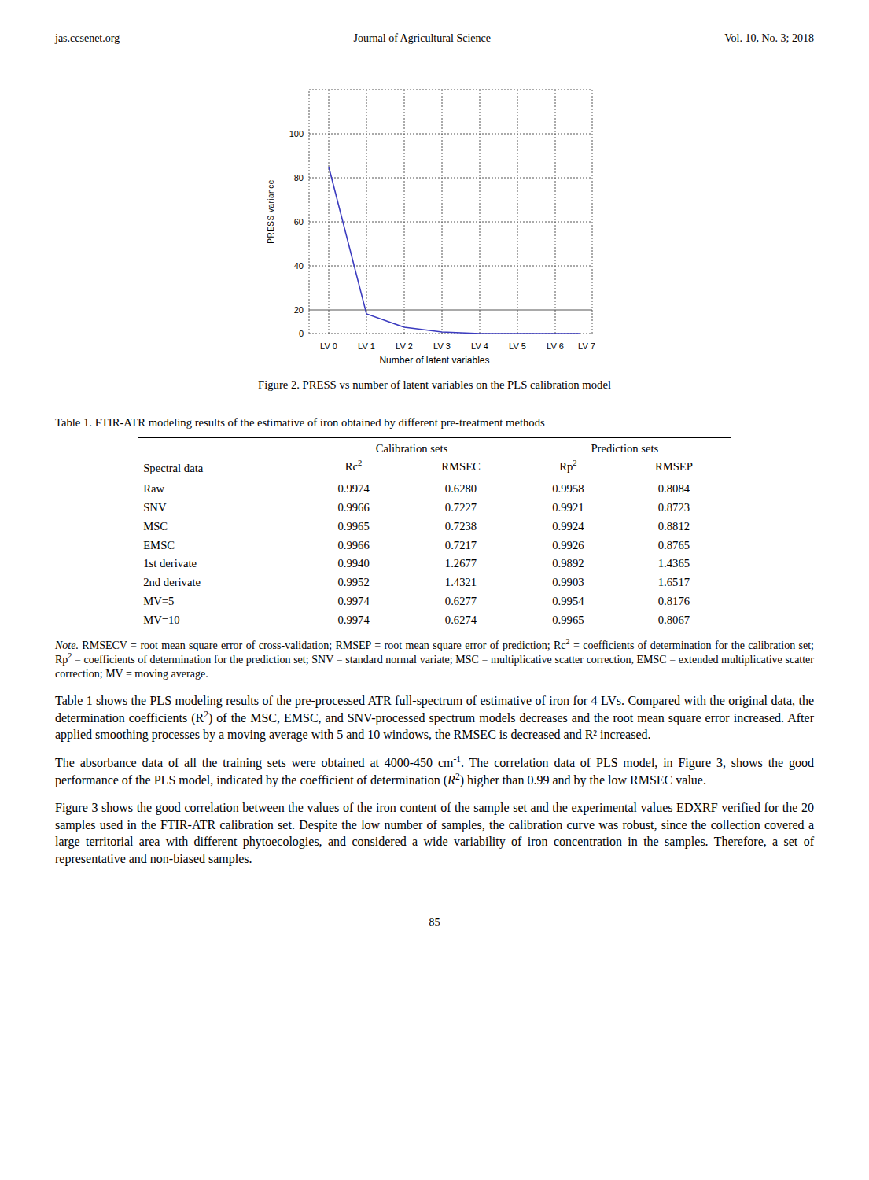jas.ccsenet.org
Journal of Agricultural Science
Vol. 10, No. 3; 2018
100 80 60 40 20 20 20 0 LV 0 LV 1 LV 2 LV 3 LV 4 LV 5 LV 6 LV 7 PRESS variance
Number of latent variables
Figure 2. PRESS vs number of latent variables on the PLS calibration model
Table 1. FTIR-ATR modeling results of the estimative of iron obtained by different pre-treatment methods
| Spectral data | Calibration sets | Prediction sets |
| --- | --- | --- |
| Rc 2 | RMSEC | Rp 2 | RMSEP |
| Raw | 0.9974 | 0.6280 | 0.9958 | 0.8084 |
| SNV | 0.9966 | 0.7227 | 0.9921 | 0.8723 |
| MSC | 0.9965 | 0.7238 | 0.9924 | 0.8812 |
| EMSC | 0.9966 | 0.7217 | 0.9926 | 0.8765 |
| 1st derivate | 0.9940 | 1.2677 | 0.9892 | 1.4365 |
| 2nd derivate | 0.9952 | 1.4321 | 0.9903 | 1.6517 |
| MV=5 | 0.9974 | 0.6277 | 0.9954 | 0.8176 |
| MV=10 | 0.9974 | 0.6274 | 0.9965 | 0.8067 |
Note. RMSECV = root mean square error of cross-validation; RMSEP = root mean square error of prediction; Rc2 = coefficients of determination for the calibration set; Rp2 = coefficients of determination for the prediction set; SNV = standard normal variate; MSC = multiplicative scatter correction, EMSC = extended multiplicative scatter correction; MV = moving average.
Table 1 shows the PLS modeling results of the pre-processed ATR full-spectrum of estimative of iron for 4 LVs. Compared with the original data, the determination coefficients (R2) of the MSC, EMSC, and SNV-processed spectrum models decreases and the root mean square error increased. After applied smoothing processes by a moving average with 5 and 10 windows, the RMSEC is decreased and R² increased.
The absorbance data of all the training sets were obtained at 4000-450 cm-1. The correlation data of PLS model, in Figure 3, shows the good performance of the PLS model, indicated by the coefficient of determination (R2) higher than 0.99 and by the low RMSEC value.
Figure 3 shows the good correlation between the values of the iron content of the sample set and the experimental values EDXRF verified for the 20 samples used in the FTIR-ATR calibration set. Despite the low number of samples, the calibration curve was robust, since the collection covered a large territorial area with different phytoecologies, and considered a wide variability of iron concentration in the samples. Therefore, a set of representative and non-biased samples.
85